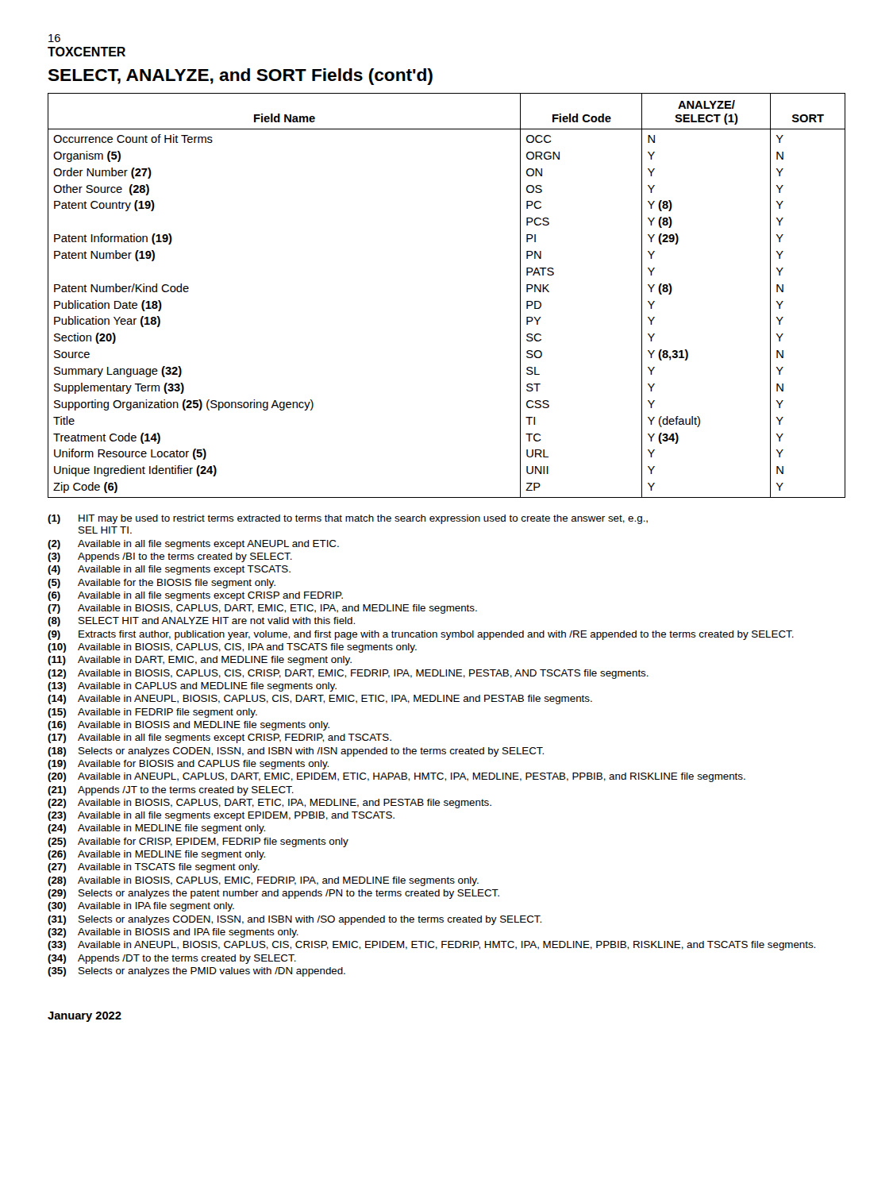16
TOXCENTER
SELECT, ANALYZE, and SORT Fields (cont'd)
| Field Name | Field Code | ANALYZE/ SELECT (1) | SORT |
| --- | --- | --- | --- |
| Occurrence Count of Hit Terms | OCC | N | Y |
| Organism (5) | ORGN | Y | N |
| Order Number (27) | ON | Y | Y |
| Other Source (28) | OS | Y | Y |
| Patent Country (19) | PC | Y (8) | Y |
| | PCS | Y (8) | Y |
| Patent Information (19) | PI | Y (29) | Y |
| Patent Number (19) | PN | Y | Y |
| | PATS | Y | Y |
| Patent Number/Kind Code | PNK | Y (8) | N |
| Publication Date (18) | PD | Y | Y |
| Publication Year (18) | PY | Y | Y |
| Section (20) | SC | Y | Y |
| Source | SO | Y (8,31) | N |
| Summary Language (32) | SL | Y | Y |
| Supplementary Term (33) | ST | Y | N |
| Supporting Organization (25) (Sponsoring Agency) | CSS | Y | Y |
| Title | TI | Y (default) | Y |
| Treatment Code (14) | TC | Y (34) | Y |
| Uniform Resource Locator (5) | URL | Y | Y |
| Unique Ingredient Identifier (24) | UNII | Y | N |
| Zip Code (6) | ZP | Y | Y |
| (1) | HIT may be used to restrict terms extracted to terms that match the search expression used to create the answer set, e.g., SEL HIT TI. |
| (2) | Available in all file segments except ANEUPL and ETIC. |
| (3) | Appends /BI to the terms created by SELECT. |
| (4) | Available in all file segments except TSCATS. |
| (5) | Available for the BIOSIS file segment only. |
| (6) | Available in all file segments except CRISP and FEDRIP. |
| (7) | Available in BIOSIS, CAPLUS, DART, EMIC, ETIC, IPA, and MEDLINE file segments. |
| (8) | SELECT HIT and ANALYZE HIT are not valid with this field. |
| (9) | Extracts first author, publication year, volume, and first page with a truncation symbol appended and with /RE appended to the terms created by SELECT. |
| (10) | Available in BIOSIS, CAPLUS, CIS, IPA and TSCATS file segments only. |
| (11) | Available in DART, EMIC, and MEDLINE file segment only. |
| (12) | Available in BIOSIS, CAPLUS, CIS, CRISP, DART, EMIC, FEDRIP, IPA, MEDLINE, PESTAB, AND TSCATS file segments. |
| (13) | Available in CAPLUS and MEDLINE file segments only. |
| (14) | Available in ANEUPL, BIOSIS, CAPLUS, CIS, DART, EMIC, ETIC, IPA, MEDLINE and PESTAB file segments. |
| (15) | Available in FEDRIP file segment only. |
| (16) | Available in BIOSIS and MEDLINE file segments only. |
| (17) | Available in all file segments except CRISP, FEDRIP, and TSCATS. |
| (18) | Selects or analyzes CODEN, ISSN, and ISBN with /ISN appended to the terms created by SELECT. |
| (19) | Available for BIOSIS and CAPLUS file segments only. |
| (20) | Available in ANEUPL, CAPLUS, DART, EMIC, EPIDEM, ETIC, HAPAB, HMTC, IPA, MEDLINE, PESTAB, PPBIB, and RISKLINE file segments. |
| (21) | Appends /JT to the terms created by SELECT. |
| (22) | Available in BIOSIS, CAPLUS, DART, ETIC, IPA, MEDLINE, and PESTAB file segments. |
| (23) | Available in all file segments except EPIDEM, PPBIB, and TSCATS. |
| (24) | Available in MEDLINE file segment only. |
| (25) | Available for CRISP, EPIDEM, FEDRIP file segments only |
| (26) | Available in MEDLINE file segment only. |
| (27) | Available in TSCATS file segment only. |
| (28) | Available in BIOSIS, CAPLUS, EMIC, FEDRIP, IPA, and MEDLINE file segments only. |
| (29) | Selects or analyzes the patent number and appends /PN to the terms created by SELECT. |
| (30) | Available in IPA file segment only. |
| (31) | Selects or analyzes CODEN, ISSN, and ISBN with /SO appended to the terms created by SELECT. |
| (32) | Available in BIOSIS and IPA file segments only. |
| (33) | Available in ANEUPL, BIOSIS, CAPLUS, CIS, CRISP, EMIC, EPIDEM, ETIC, FEDRIP, HMTC, IPA, MEDLINE, PPBIB, RISKLINE, and TSCATS file segments. |
| (34) | Appends /DT to the terms created by SELECT. |
| (35) | Selects or analyzes the PMID values with /DN appended. |
January 2022